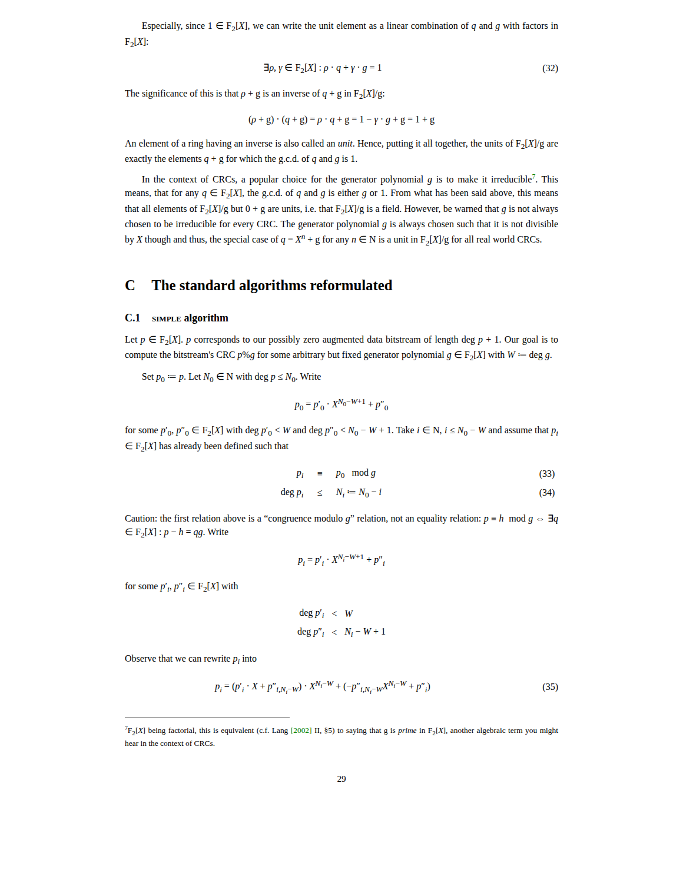Especially, since 1 ∈ F2[X], we can write the unit element as a linear combination of q and g with factors in F2[X]:
∃ρ, γ ∈ F2[X] : ρ · q + γ · g = 1
(32)
The significance of this is that ρ + g is an inverse of q + g in F2[X]/g:
(ρ + g) · (q + g) = ρ · q + g = 1 − γ · g + g = 1 + g
An element of a ring having an inverse is also called an unit. Hence, putting it all together, the units of F2[X]/g are exactly the elements q + g for which the g.c.d. of q and g is 1.
In the context of CRCs, a popular choice for the generator polynomial g is to make it irreducible7. This means, that for any q ∈ F2[X], the g.c.d. of q and g is either g or 1. From what has been said above, this means that all elements of F2[X]/g but 0 + g are units, i.e. that F2[X]/g is a field. However, be warned that g is not always chosen to be irreducible for every CRC. The generator polynomial g is always chosen such that it is not divisible by X though and thus, the special case of q = Xn + g for any n ∈ N is a unit in F2[X]/g for all real world CRCs.
CThe standard algorithms reformulated
C.1 simple algorithm
Let p ∈ F2[X]. p corresponds to our possibly zero augmented data bitstream of length deg p + 1. Our goal is to compute the bitstream's CRC p%g for some arbitrary but fixed generator polynomial g ∈ F2[X] with W ≔ deg g.
Set p0 ≔ p. Let N0 ∈ N with deg p ≤ N0. Write
p0 = p′0 · XN0−W+1 + p″0
for some p′0, p″0 ∈ F2[X] with deg p′0 < W and deg p″0 < N0 − W + 1. Take i ∈ N, i ≤ N0 − W and assume that pi ∈ F2[X] has already been defined such that
| p i | ≡ | p 0 mod g | (33) |
| deg p i | ≤ | N i ≔ N 0 − i | (34) |
Caution: the first relation above is a “congruence modulo g” relation, not an equality relation: p ≡ h mod g ⇔ ∃q ∈ F2[X] : p − h = qg. Write
pi = p′i · XNi−W+1 + p″i
for some p′i, p″i ∈ F2[X] with
| deg p ′ i | < | W |
| deg p ″ i | < | N i − W + 1 |
Observe that we can rewrite pi into
pi = (p′i · X + p″i,Ni−W) · XNi−W + (−p″i,Ni−WXNi−W + p″i)
(35)
7F2[X] being factorial, this is equivalent (c.f. Lang [2002] II, §5) to saying that g is prime in F2[X], another algebraic term you might hear in the context of CRCs.
29